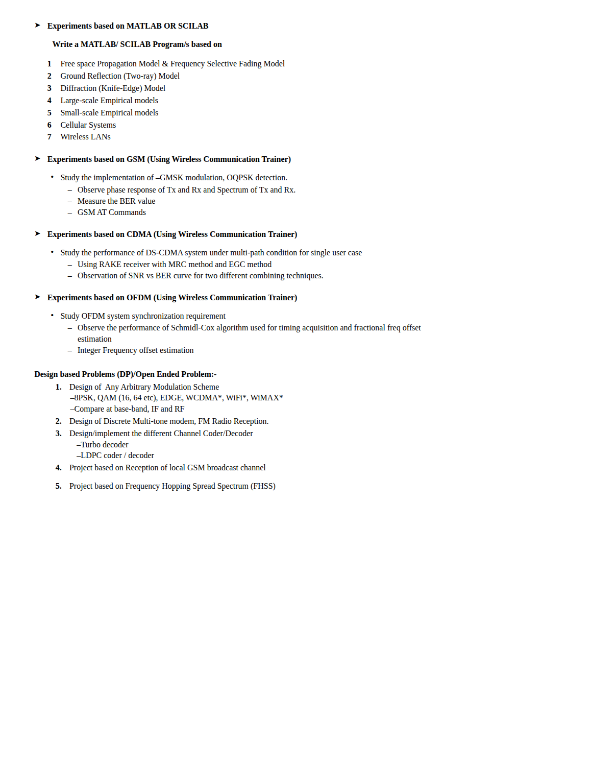Experiments based on MATLAB OR SCILAB
Write a MATLAB/ SCILAB Program/s based on
Free space Propagation Model & Frequency Selective Fading Model
Ground Reflection (Two-ray) Model
Diffraction (Knife-Edge) Model
Large-scale Empirical models
Small-scale Empirical models
Cellular Systems
Wireless LANs
Experiments based on GSM (Using Wireless Communication Trainer)
Study the implementation of –GMSK modulation, OQPSK detection.
Observe phase response of Tx and Rx and Spectrum of Tx and Rx.
Measure the BER value
GSM AT Commands
Experiments based on CDMA (Using Wireless Communication Trainer)
Study the performance of DS-CDMA system under multi-path condition for single user case
Using RAKE receiver with MRC method and EGC method
Observation of SNR vs BER curve for two different combining techniques.
Experiments based on OFDM (Using Wireless Communication Trainer)
Study OFDM system synchronization requirement
Observe the performance of Schmidl-Cox algorithm used for timing acquisition and fractional freq offset estimation
Integer Frequency offset estimation
Design based Problems (DP)/Open Ended Problem:-
Design of Any Arbitrary Modulation Scheme –8PSK, QAM (16, 64 etc), EDGE, WCDMA*, WiFi*, WiMAX* –Compare at base-band, IF and RF
Design of Discrete Multi-tone modem, FM Radio Reception.
Design/implement the different Channel Coder/Decoder –Turbo decoder –LDPC coder / decoder
Project based on Reception of local GSM broadcast channel
Project based on Frequency Hopping Spread Spectrum (FHSS)